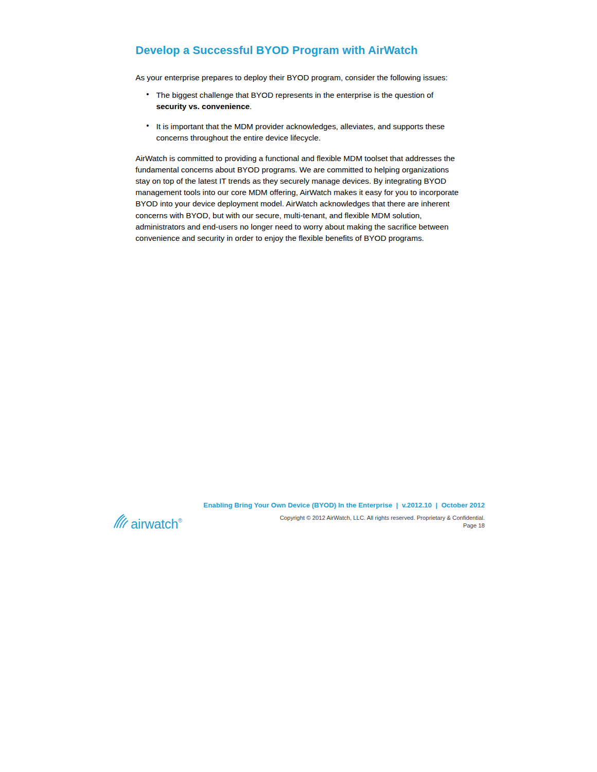Develop a Successful BYOD Program with AirWatch
As your enterprise prepares to deploy their BYOD program, consider the following issues:
The biggest challenge that BYOD represents in the enterprise is the question of security vs. convenience.
It is important that the MDM provider acknowledges, alleviates, and supports these concerns throughout the entire device lifecycle.
AirWatch is committed to providing a functional and flexible MDM toolset that addresses the fundamental concerns about BYOD programs. We are committed to helping organizations stay on top of the latest IT trends as they securely manage devices. By integrating BYOD management tools into our core MDM offering, AirWatch makes it easy for you to incorporate BYOD into your device deployment model. AirWatch acknowledges that there are inherent concerns with BYOD, but with our secure, multi-tenant, and flexible MDM solution, administrators and end-users no longer need to worry about making the sacrifice between convenience and security in order to enjoy the flexible benefits of BYOD programs.
Enabling Bring Your Own Device (BYOD) In the Enterprise | v.2012.10 | October 2012
airwatch®
Copyright © 2012 AirWatch, LLC. All rights reserved. Proprietary & Confidential. Page 18